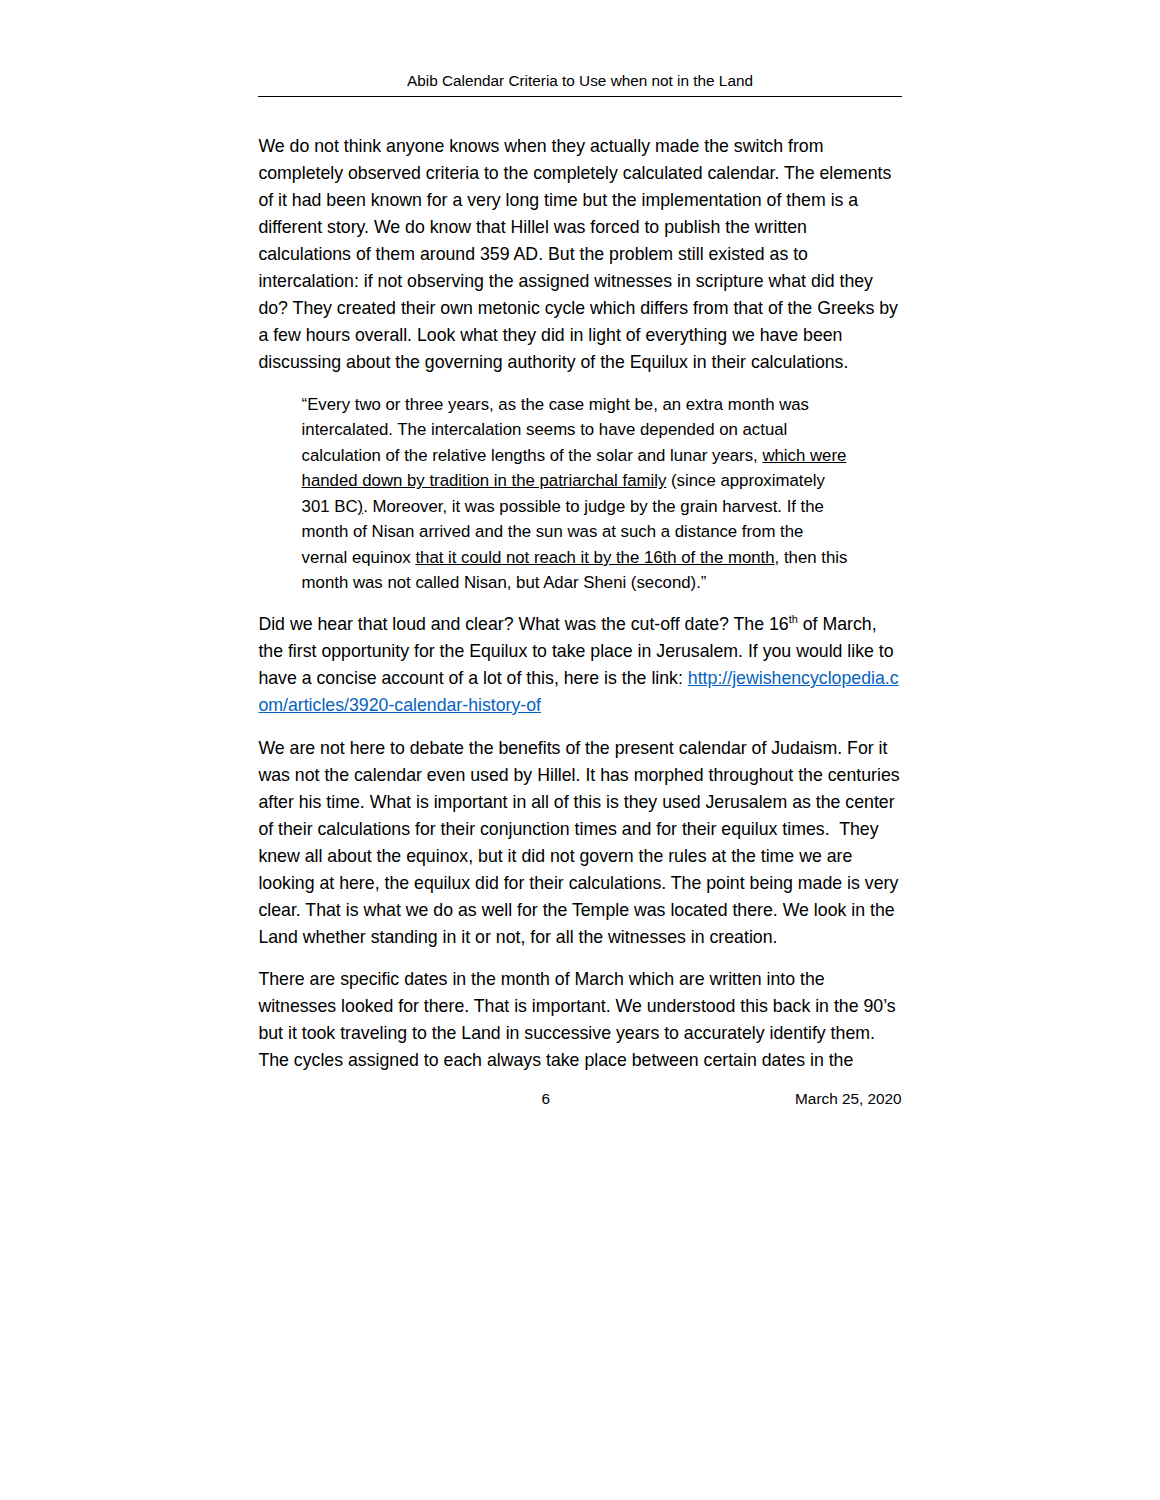Abib Calendar Criteria to Use when not in the Land
We do not think anyone knows when they actually made the switch from completely observed criteria to the completely calculated calendar. The elements of it had been known for a very long time but the implementation of them is a different story. We do know that Hillel was forced to publish the written calculations of them around 359 AD. But the problem still existed as to intercalation: if not observing the assigned witnesses in scripture what did they do? They created their own metonic cycle which differs from that of the Greeks by a few hours overall. Look what they did in light of everything we have been discussing about the governing authority of the Equilux in their calculations.
“Every two or three years, as the case might be, an extra month was intercalated. The intercalation seems to have depended on actual calculation of the relative lengths of the solar and lunar years, which were handed down by tradition in the patriarchal family (since approximately 301 BC). Moreover, it was possible to judge by the grain harvest. If the month of Nisan arrived and the sun was at such a distance from the vernal equinox that it could not reach it by the 16th of the month, then this month was not called Nisan, but Adar Sheni (second).”
Did we hear that loud and clear? What was the cut-off date? The 16th of March, the first opportunity for the Equilux to take place in Jerusalem. If you would like to have a concise account of a lot of this, here is the link: http://jewishencyclopedia.com/articles/3920-calendar-history-of
We are not here to debate the benefits of the present calendar of Judaism. For it was not the calendar even used by Hillel. It has morphed throughout the centuries after his time. What is important in all of this is they used Jerusalem as the center of their calculations for their conjunction times and for their equilux times. They knew all about the equinox, but it did not govern the rules at the time we are looking at here, the equilux did for their calculations. The point being made is very clear. That is what we do as well for the Temple was located there. We look in the Land whether standing in it or not, for all the witnesses in creation.
There are specific dates in the month of March which are written into the witnesses looked for there. That is important. We understood this back in the 90’s but it took traveling to the Land in successive years to accurately identify them. The cycles assigned to each always take place between certain dates in the
6 March 25, 2020